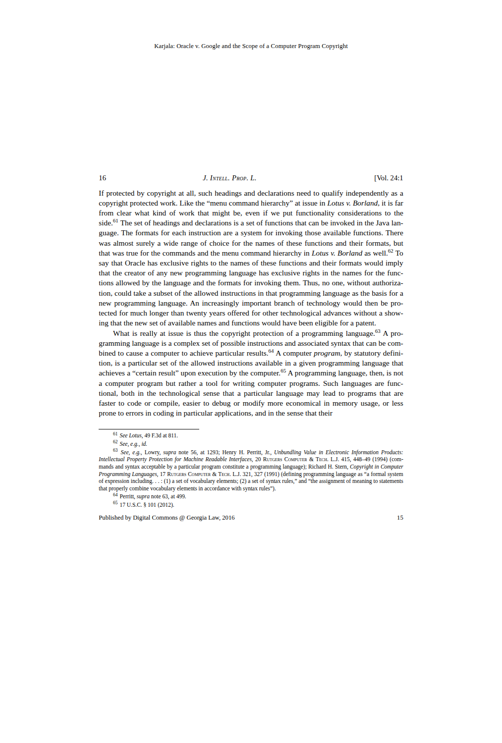Karjala: Oracle v. Google and the Scope of a Computer Program Copyright
16
J. Intell. Prop. L.
[Vol. 24:1
If protected by copyright at all, such headings and declarations need to qualify independently as a copyright protected work. Like the “menu command hierarchy” at issue in Lotus v. Borland, it is far from clear what kind of work that might be, even if we put functionality considerations to the side.61 The set of headings and declarations is a set of functions that can be invoked in the Java language. The formats for each instruction are a system for invoking those available functions. There was almost surely a wide range of choice for the names of these functions and their formats, but that was true for the commands and the menu command hierarchy in Lotus v. Borland as well.62 To say that Oracle has exclusive rights to the names of these functions and their formats would imply that the creator of any new programming language has exclusive rights in the names for the functions allowed by the language and the formats for invoking them. Thus, no one, without authorization, could take a subset of the allowed instructions in that programming language as the basis for a new programming language. An increasingly important branch of technology would then be protected for much longer than twenty years offered for other technological advances without a showing that the new set of available names and functions would have been eligible for a patent.
What is really at issue is thus the copyright protection of a programming language.63 A programming language is a complex set of possible instructions and associated syntax that can be combined to cause a computer to achieve particular results.64 A computer program, by statutory definition, is a particular set of the allowed instructions available in a given programming language that achieves a “certain result” upon execution by the computer.65 A programming language, then, is not a computer program but rather a tool for writing computer programs. Such languages are functional, both in the technological sense that a particular language may lead to programs that are faster to code or compile, easier to debug or modify more economical in memory usage, or less prone to errors in coding in particular applications, and in the sense that their
61 See Lotus, 49 F.3d at 811.
62 See, e.g., id.
63 See, e.g., Lowry, supra note 56, at 1293; Henry H. Perritt, Jr., Unbundling Value in Electronic Information Products: Intellectual Property Protection for Machine Readable Interfaces, 20 Rutgers Computer & Tech. L.J. 415, 448–49 (1994) (commands and syntax acceptable by a particular program constitute a programming language); Richard H. Stern, Copyright in Computer Programming Languages, 17 Rutgers Computer & Tech. L.J. 321, 327 (1991) (defining programming language as “a formal system of expression including. . . : (1) a set of vocabulary elements; (2) a set of syntax rules,” and “the assignment of meaning to statements that properly combine vocabulary elements in accordance with syntax rules”).
64 Perritt, supra note 63, at 499.
65 17 U.S.C. § 101 (2012).
Published by Digital Commons @ Georgia Law, 2016
15